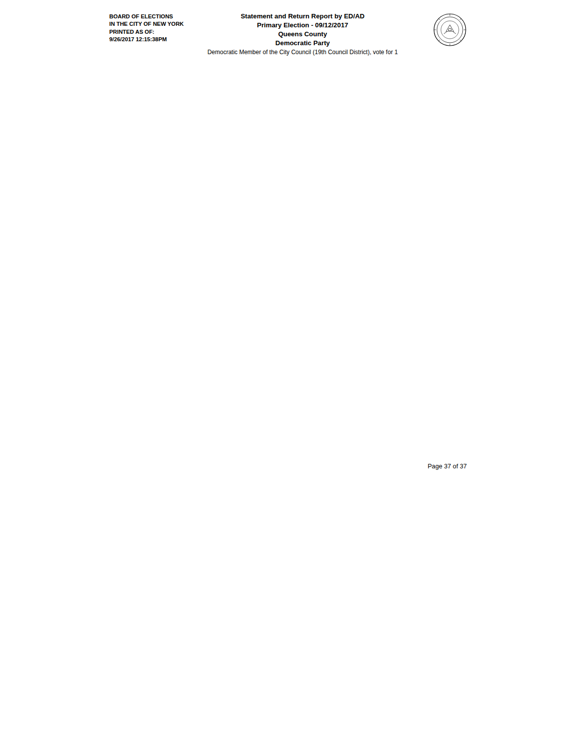BOARD OF ELECTIONS
IN THE CITY OF NEW YORK
PRINTED AS OF:
9/26/2017 12:15:38PM
Statement and Return Report by ED/AD
Primary Election - 09/12/2017
Queens County
Democratic Party
Democratic Member of the City Council (19th Council District), vote for 1
Page 37 of 37